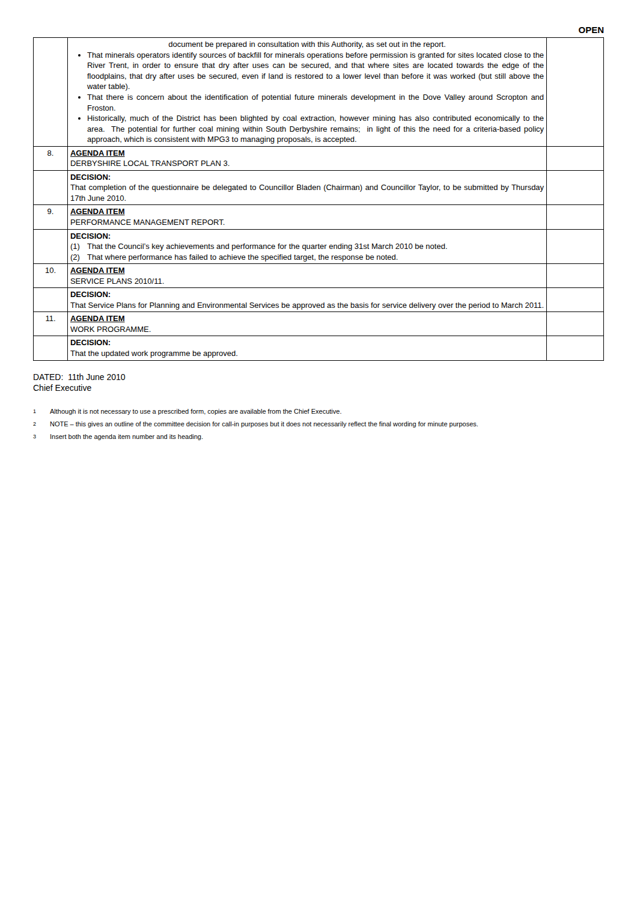OPEN
| | document be prepared in consultation with this Authority, as set out in the report. That minerals operators identify sources of backfill for minerals operations before permission is granted for sites located close to the River Trent, in order to ensure that dry after uses can be secured, and that where sites are located towards the edge of the floodplains, that dry after uses be secured, even if land is restored to a lower level than before it was worked (but still above the water table). That there is concern about the identification of potential future minerals development in the Dove Valley around Scropton and Froston. Historically, much of the District has been blighted by coal extraction, however mining has also contributed economically to the area. The potential for further coal mining within South Derbyshire remains; in light of this the need for a criteria-based policy approach, which is consistent with MPG3 to managing proposals, is accepted. | |
| 8. | AGENDA ITEM DERBYSHIRE LOCAL TRANSPORT PLAN 3. | |
| | DECISION: That completion of the questionnaire be delegated to Councillor Bladen (Chairman) and Councillor Taylor, to be submitted by Thursday 17th June 2010. | |
| 9. | AGENDA ITEM PERFORMANCE MANAGEMENT REPORT. | |
| | DECISION: (1) That the Council’s key achievements and performance for the quarter ending 31st March 2010 be noted. (2) That where performance has failed to achieve the specified target, the response be noted. | |
| 10. | AGENDA ITEM SERVICE PLANS 2010/11. | |
| | DECISION: That Service Plans for Planning and Environmental Services be approved as the basis for service delivery over the period to March 2011. | |
| 11. | AGENDA ITEM WORK PROGRAMME. | |
| | DECISION: That the updated work programme be approved. | |
DATED: 11th June 2010
Chief Executive
1
Although it is not necessary to use a prescribed form, copies are available from the Chief Executive.
2
NOTE – this gives an outline of the committee decision for call-in purposes but it does not necessarily reflect the final wording for minute purposes.
3
Insert both the agenda item number and its heading.